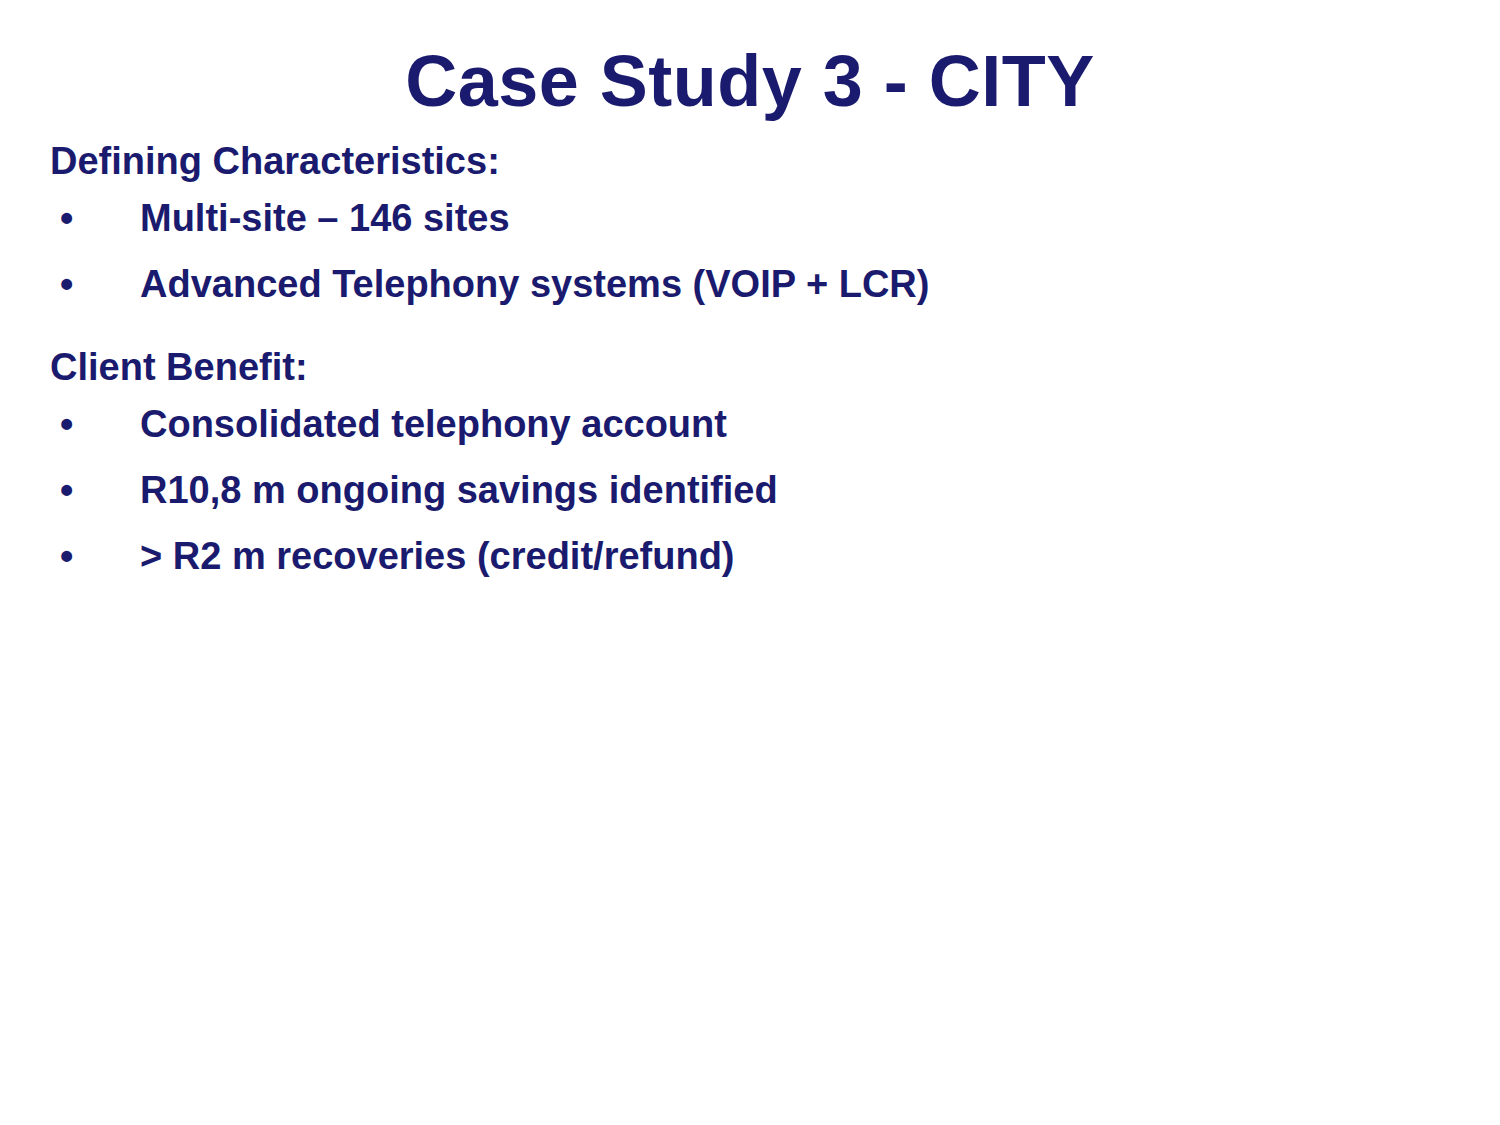Case Study 3 - CITY
Defining Characteristics:
Multi-site – 146 sites
Advanced Telephony systems (VOIP + LCR)
Client Benefit:
Consolidated telephony account
R10,8 m ongoing savings identified
> R2 m recoveries (credit/refund)